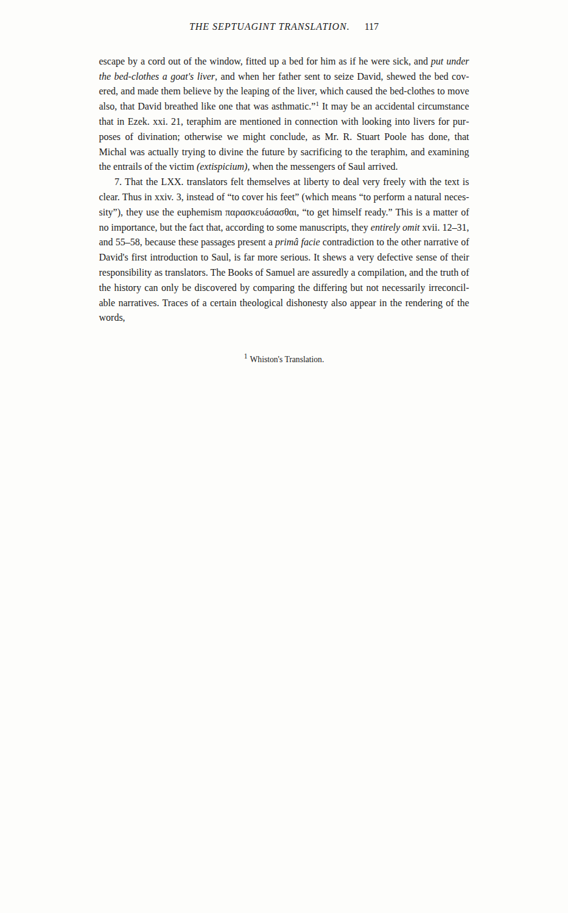The Septuagint Translation.
117
escape by a cord out of the window, fitted up a bed for him as if he were sick, and put under the bed-clothes a goat's liver, and when her father sent to seize David, shewed the bed covered, and made them believe by the leaping of the liver, which caused the bed-clothes to move also, that David breathed like one that was asthmatic.”1 It may be an accidental circumstance that in Ezek. xxi. 21, teraphim are mentioned in connection with looking into livers for purposes of divination; otherwise we might conclude, as Mr. R. Stuart Poole has done, that Michal was actually trying to divine the future by sacrificing to the teraphim, and examining the entrails of the victim (extispicium), when the messengers of Saul arrived.
7. That the LXX. translators felt themselves at liberty to deal very freely with the text is clear. Thus in xxiv. 3, instead of “to cover his feet” (which means “to perform a natural necessity”), they use the euphemism παρασκευáσασθαι, “to get himself ready.” This is a matter of no importance, but the fact that, according to some manuscripts, they entirely omit xvii. 12–31, and 55–58, because these passages present a primâ facie contradiction to the other narrative of David's first introduction to Saul, is far more serious. It shews a very defective sense of their responsibility as translators. The Books of Samuel are assuredly a compilation, and the truth of the history can only be discovered by comparing the differing but not necessarily irreconcilable narratives. Traces of a certain theological dishonesty also appear in the rendering of the words,
1 Whiston's Translation.